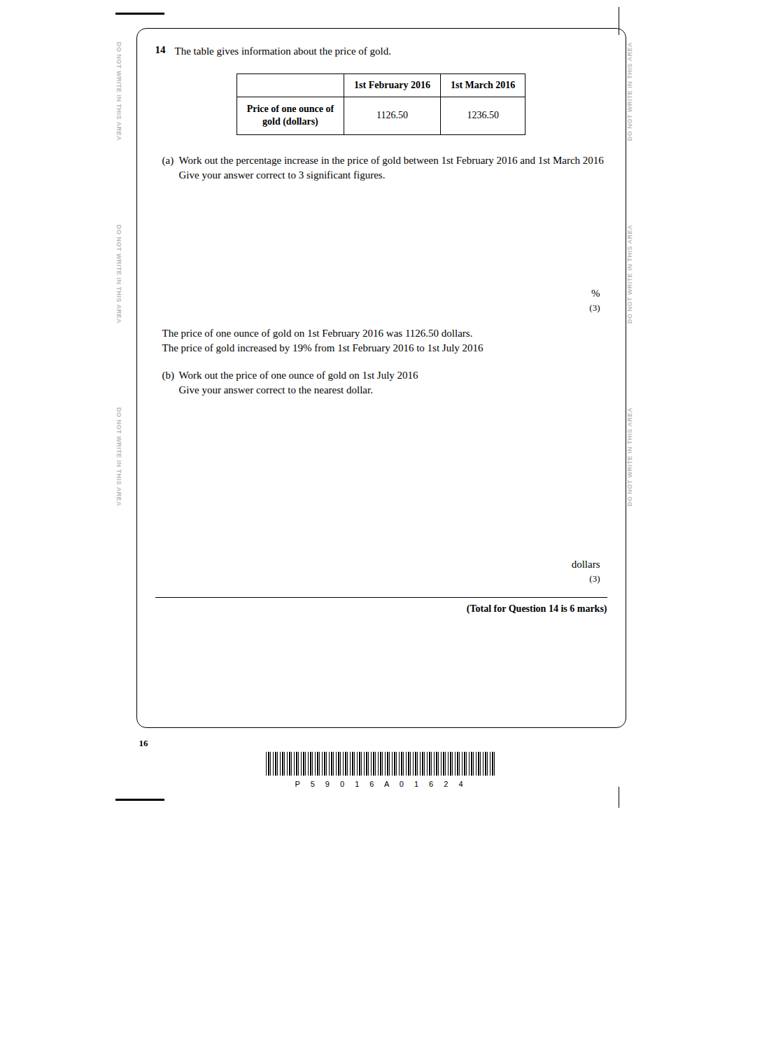DO NOT WRITE IN THIS AREA DO NOT WRITE IN THIS AREA DO NOT WRITE IN THIS AREA
DO NOT WRITE IN THIS AREA DO NOT WRITE IN THIS AREA DO NOT WRITE IN THIS AREA
14
The table gives information about the price of gold.
| | 1st February 2016 | 1st March 2016 |
| --- | --- | --- |
| Price of one ounce of gold (dollars) | 1126.50 | 1236.50 |
(a)
Work out the percentage increase in the price of gold between 1st February 2016 and 1st March 2016
Give your answer correct to 3 significant figures.
%
(3)
The price of one ounce of gold on 1st February 2016 was 1126.50 dollars.
The price of gold increased by 19% from 1st February 2016 to 1st July 2016
(b)
Work out the price of one ounce of gold on 1st July 2016
Give your answer correct to the nearest dollar.
dollars
(3)
(Total for Question 14 is 6 marks)
16
P 5 9 0 1 6 A 0 1 6 2 4